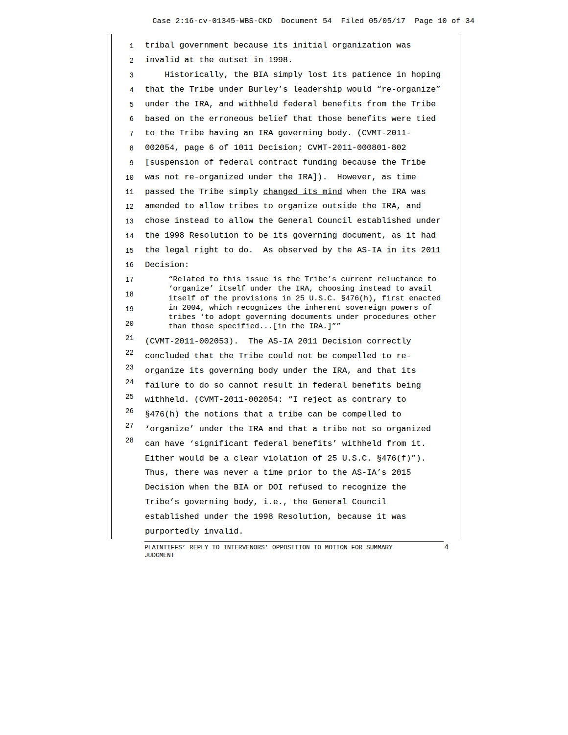Case 2:16-cv-01345-WBS-CKD Document 54 Filed 05/05/17 Page 10 of 34
1
2
3
4
5
6
7
8
9
10
11
12
13
14
15
16
17
18
19
20
21
22
23
24
25
26
27
28
tribal government because its initial organization was invalid at the outset in 1998.
Historically, the BIA simply lost its patience in hoping that the Tribe under Burley’s leadership would “re-organize” under the IRA, and withheld federal benefits from the Tribe based on the erroneous belief that those benefits were tied to the Tribe having an IRA governing body. (CVMT-2011-002054, page 6 of 1011 Decision; CVMT-2011-000801-802 [suspension of federal contract funding because the Tribe was not re-organized under the IRA]). However, as time passed the Tribe simply changed its mind when the IRA was amended to allow tribes to organize outside the IRA, and chose instead to allow the General Council established under the 1998 Resolution to be its governing document, as it had the legal right to do. As observed by the AS-IA in its 2011 Decision:
“Related to this issue is the Tribe’s current reluctance to ‘organize’ itself under the IRA, choosing instead to avail itself of the provisions in 25 U.S.C. §476(h), first enacted in 2004, which recognizes the inherent sovereign powers of tribes ‘to adopt governing documents under procedures other than those specified...[in the IRA.]””
(CVMT-2011-002053). The AS-IA 2011 Decision correctly concluded that the Tribe could not be compelled to re-organize its governing body under the IRA, and that its failure to do so cannot result in federal benefits being withheld. (CVMT-2011-002054: “I reject as contrary to §476(h) the notions that a tribe can be compelled to ‘organize’ under the IRA and that a tribe not so organized can have ‘significant federal benefits’ withheld from it. Either would be a clear violation of 25 U.S.C. §476(f)”). Thus, there was never a time prior to the AS-IA’s 2015 Decision when the BIA or DOI refused to recognize the Tribe’s governing body, i.e., the General Council established under the 1998 Resolution, because it was purportedly invalid.
PLAINTIFFS’ REPLY TO INTERVENORS’ OPPOSITION TO MOTION FOR SUMMARY
JUDGMENT 4